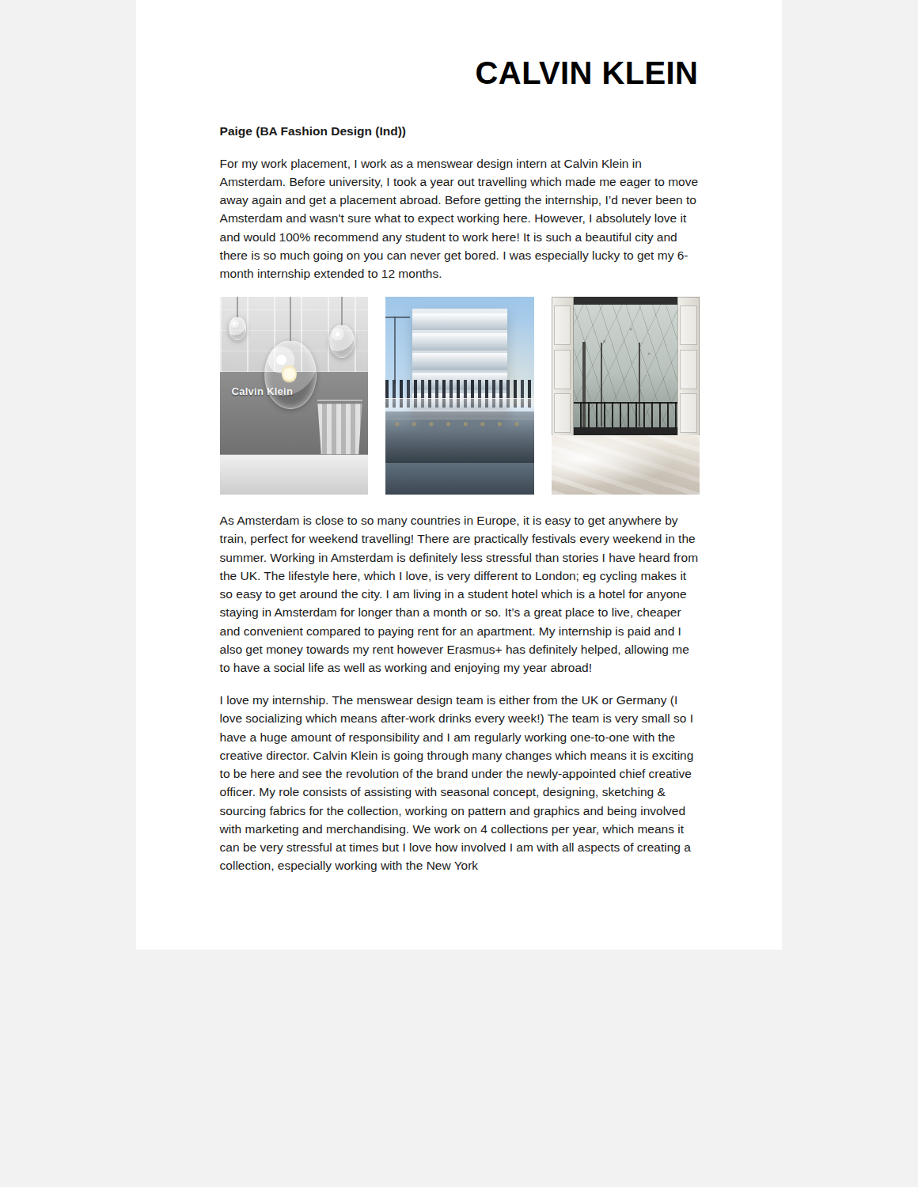CALVIN KLEIN
Paige (BA Fashion Design (Ind))
For my work placement, I work as a menswear design intern at Calvin Klein in Amsterdam. Before university, I took a year out travelling which made me eager to move away again and get a placement abroad. Before getting the internship, I’d never been to Amsterdam and wasn't sure what to expect working here. However, I absolutely love it and would 100% recommend any student to work here! It is such a beautiful city and there is so much going on you can never get bored. I was especially lucky to get my 6-month internship extended to 12 months.
Calvin Klein
As Amsterdam is close to so many countries in Europe, it is easy to get anywhere by train, perfect for weekend travelling! There are practically festivals every weekend in the summer. Working in Amsterdam is definitely less stressful than stories I have heard from the UK. The lifestyle here, which I love, is very different to London; eg cycling makes it so easy to get around the city. I am living in a student hotel which is a hotel for anyone staying in Amsterdam for longer than a month or so. It’s a great place to live, cheaper and convenient compared to paying rent for an apartment. My internship is paid and I also get money towards my rent however Erasmus+ has definitely helped, allowing me to have a social life as well as working and enjoying my year abroad!
I love my internship. The menswear design team is either from the UK or Germany (I love socializing which means after-work drinks every week!) The team is very small so I have a huge amount of responsibility and I am regularly working one-to-one with the creative director. Calvin Klein is going through many changes which means it is exciting to be here and see the revolution of the brand under the newly-appointed chief creative officer. My role consists of assisting with seasonal concept, designing, sketching & sourcing fabrics for the collection, working on pattern and graphics and being involved with marketing and merchandising. We work on 4 collections per year, which means it can be very stressful at times but I love how involved I am with all aspects of creating a collection, especially working with the New York